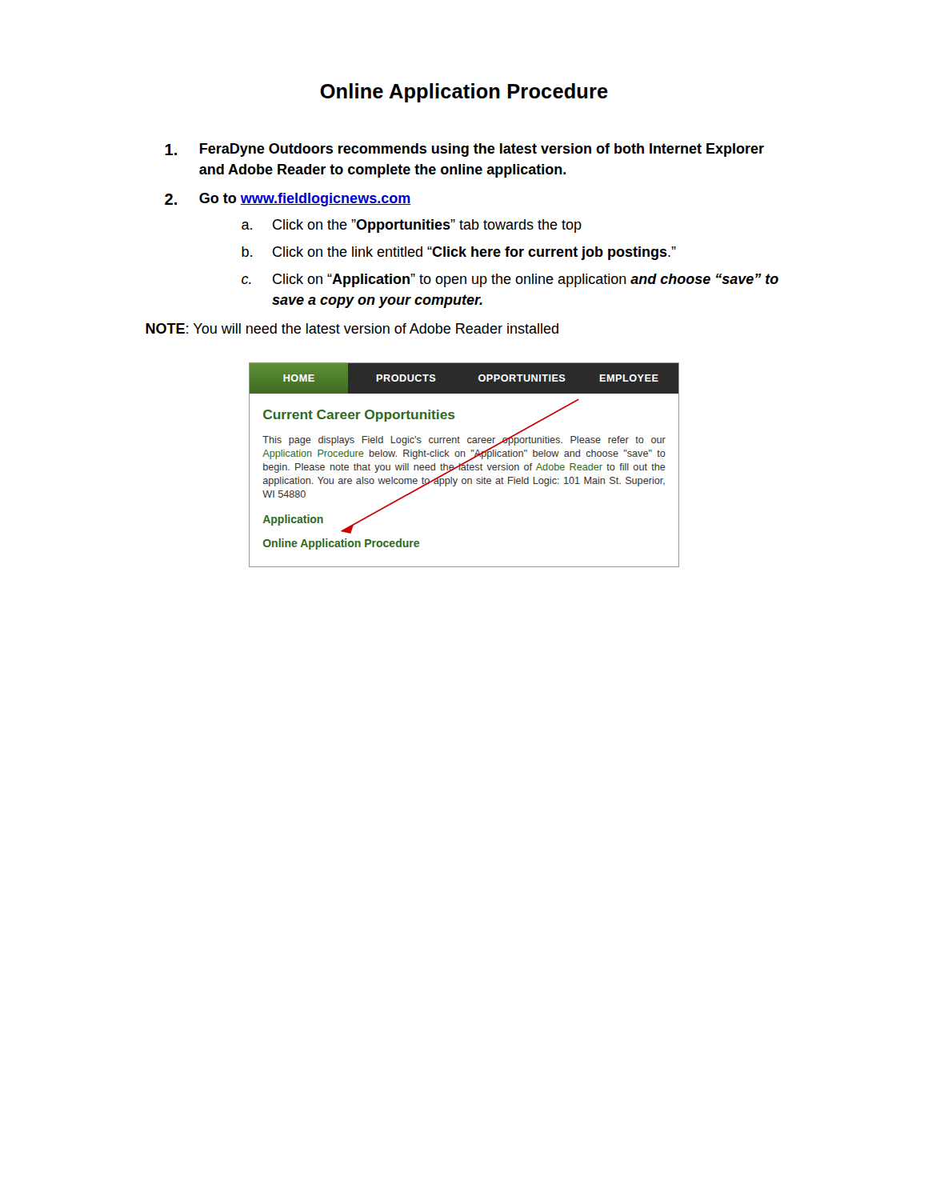Online Application Procedure
FeraDyne Outdoors recommends using the latest version of both Internet Explorer and Adobe Reader to complete the online application.
Go to www.fieldlogicnews.com
Click on the ”Opportunities” tab towards the top
Click on the link entitled “Click here for current job postings.”
Click on “Application” to open up the online application and choose “save” to save a copy on your computer.
NOTE: You will need the latest version of Adobe Reader installed
HOME
PRODUCTS
OPPORTUNITIES
EMPLOYEE
Current Career Opportunities
This page displays Field Logic's current career opportunities. Please refer to our Application Procedure below. Right-click on "Application" below and choose "save" to begin. Please note that you will need the latest version of Adobe Reader to fill out the application. You are also welcome to apply on site at Field Logic: 101 Main St. Superior, WI 54880
Application
Online Application Procedure